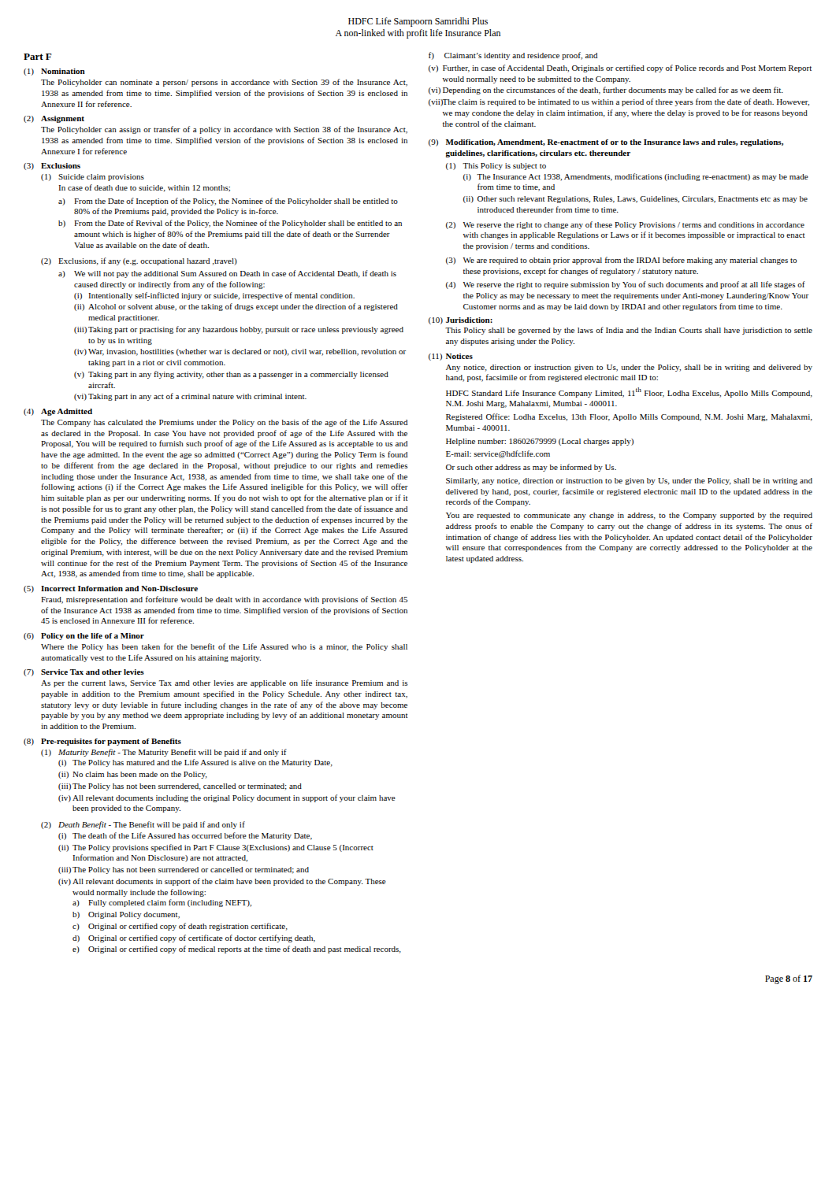HDFC Life Sampoorn Samridhi Plus
A non-linked with profit life Insurance Plan
Part F
(1)
Nomination
The Policyholder can nominate a person/ persons in accordance with Section 39 of the Insurance Act, 1938 as amended from time to time. Simplified version of the provisions of Section 39 is enclosed in Annexure II for reference.
(2)
Assignment
The Policyholder can assign or transfer of a policy in accordance with Section 38 of the Insurance Act, 1938 as amended from time to time. Simplified version of the provisions of Section 38 is enclosed in Annexure I for reference
(3)
Exclusions
(1)
Suicide claim provisions
In case of death due to suicide, within 12 months;
a)
From the Date of Inception of the Policy, the Nominee of the Policyholder shall be entitled to 80% of the Premiums paid, provided the Policy is in-force.
b)
From the Date of Revival of the Policy, the Nominee of the Policyholder shall be entitled to an amount which is higher of 80% of the Premiums paid till the date of death or the Surrender Value as available on the date of death.
(2)
Exclusions, if any (e.g. occupational hazard ,travel)
a)
We will not pay the additional Sum Assured on Death in case of Accidental Death, if death is caused directly or indirectly from any of the following:
(i)
Intentionally self-inflicted injury or suicide, irrespective of mental condition.
(ii)
Alcohol or solvent abuse, or the taking of drugs except under the direction of a registered medical practitioner.
(iii)
Taking part or practising for any hazardous hobby, pursuit or race unless previously agreed to by us in writing
(iv)
War, invasion, hostilities (whether war is declared or not), civil war, rebellion, revolution or taking part in a riot or civil commotion.
(v)
Taking part in any flying activity, other than as a passenger in a commercially licensed aircraft.
(vi)
Taking part in any act of a criminal nature with criminal intent.
(4)
Age Admitted
The Company has calculated the Premiums under the Policy on the basis of the age of the Life Assured as declared in the Proposal. In case You have not provided proof of age of the Life Assured with the Proposal, You will be required to furnish such proof of age of the Life Assured as is acceptable to us and have the age admitted. In the event the age so admitted (“Correct Age”) during the Policy Term is found to be different from the age declared in the Proposal, without prejudice to our rights and remedies including those under the Insurance Act, 1938, as amended from time to time, we shall take one of the following actions (i) if the Correct Age makes the Life Assured ineligible for this Policy, we will offer him suitable plan as per our underwriting norms. If you do not wish to opt for the alternative plan or if it is not possible for us to grant any other plan, the Policy will stand cancelled from the date of issuance and the Premiums paid under the Policy will be returned subject to the deduction of expenses incurred by the Company and the Policy will terminate thereafter; or (ii) if the Correct Age makes the Life Assured eligible for the Policy, the difference between the revised Premium, as per the Correct Age and the original Premium, with interest, will be due on the next Policy Anniversary date and the revised Premium will continue for the rest of the Premium Payment Term. The provisions of Section 45 of the Insurance Act, 1938, as amended from time to time, shall be applicable.
(5)
Incorrect Information and Non-Disclosure
Fraud, misrepresentation and forfeiture would be dealt with in accordance with provisions of Section 45 of the Insurance Act 1938 as amended from time to time. Simplified version of the provisions of Section 45 is enclosed in Annexure III for reference.
(6)
Policy on the life of a Minor
Where the Policy has been taken for the benefit of the Life Assured who is a minor, the Policy shall automatically vest to the Life Assured on his attaining majority.
(7)
Service Tax and other levies
As per the current laws, Service Tax amd other levies are applicable on life insurance Premium and is payable in addition to the Premium amount specified in the Policy Schedule. Any other indirect tax, statutory levy or duty leviable in future including changes in the rate of any of the above may become payable by you by any method we deem appropriate including by levy of an additional monetary amount in addition to the Premium.
(8)
Pre-requisites for payment of Benefits
(1)
Maturity Benefit - The Maturity Benefit will be paid if and only if
(i)
The Policy has matured and the Life Assured is alive on the Maturity Date,
(ii)
No claim has been made on the Policy,
(iii)
The Policy has not been surrendered, cancelled or terminated; and
(iv)
All relevant documents including the original Policy document in support of your claim have been provided to the Company.
(2)
Death Benefit - The Benefit will be paid if and only if
(i)
The death of the Life Assured has occurred before the Maturity Date,
(ii)
The Policy provisions specified in Part F Clause 3(Exclusions) and Clause 5 (Incorrect Information and Non Disclosure) are not attracted,
(iii)
The Policy has not been surrendered or cancelled or terminated; and
(iv)
All relevant documents in support of the claim have been provided to the Company. These would normally include the following:
a)
Fully completed claim form (including NEFT),
b)
Original Policy document,
c)
Original or certified copy of death registration certificate,
d)
Original or certified copy of certificate of doctor certifying death,
e)
Original or certified copy of medical reports at the time of death and past medical records,
f)
Claimant’s identity and residence proof, and
(v)
Further, in case of Accidental Death, Originals or certified copy of Police records and Post Mortem Report would normally need to be submitted to the Company.
(vi)
Depending on the circumstances of the death, further documents may be called for as we deem fit.
(vii)
The claim is required to be intimated to us within a period of three years from the date of death. However, we may condone the delay in claim intimation, if any, where the delay is proved to be for reasons beyond the control of the claimant.
(9)
Modification, Amendment, Re-enactment of or to the Insurance laws and rules, regulations, guidelines, clarifications, circulars etc. thereunder
(1)
This Policy is subject to
(i)
The Insurance Act 1938, Amendments, modifications (including re-enactment) as may be made from time to time, and
(ii)
Other such relevant Regulations, Rules, Laws, Guidelines, Circulars, Enactments etc as may be introduced thereunder from time to time.
(2)
We reserve the right to change any of these Policy Provisions / terms and conditions in accordance with changes in applicable Regulations or Laws or if it becomes impossible or impractical to enact the provision / terms and conditions.
(3)
We are required to obtain prior approval from the IRDAI before making any material changes to these provisions, except for changes of regulatory / statutory nature.
(4)
We reserve the right to require submission by You of such documents and proof at all life stages of the Policy as may be necessary to meet the requirements under Anti-money Laundering/Know Your Customer norms and as may be laid down by IRDAI and other regulators from time to time.
(10)
Jurisdiction:
This Policy shall be governed by the laws of India and the Indian Courts shall have jurisdiction to settle any disputes arising under the Policy.
(11)
Notices
Any notice, direction or instruction given to Us, under the Policy, shall be in writing and delivered by hand, post, facsimile or from registered electronic mail ID to:
HDFC Standard Life Insurance Company Limited, 11th Floor, Lodha Excelus, Apollo Mills Compound, N.M. Joshi Marg, Mahalaxmi, Mumbai - 400011.
Registered Office: Lodha Excelus, 13th Floor, Apollo Mills Compound, N.M. Joshi Marg, Mahalaxmi, Mumbai - 400011.
Helpline number: 18602679999 (Local charges apply)
E-mail: service@hdfclife.com
Or such other address as may be informed by Us.
Similarly, any notice, direction or instruction to be given by Us, under the Policy, shall be in writing and delivered by hand, post, courier, facsimile or registered electronic mail ID to the updated address in the records of the Company.
You are requested to communicate any change in address, to the Company supported by the required address proofs to enable the Company to carry out the change of address in its systems. The onus of intimation of change of address lies with the Policyholder. An updated contact detail of the Policyholder will ensure that correspondences from the Company are correctly addressed to the Policyholder at the latest updated address.
Page 8 of 17